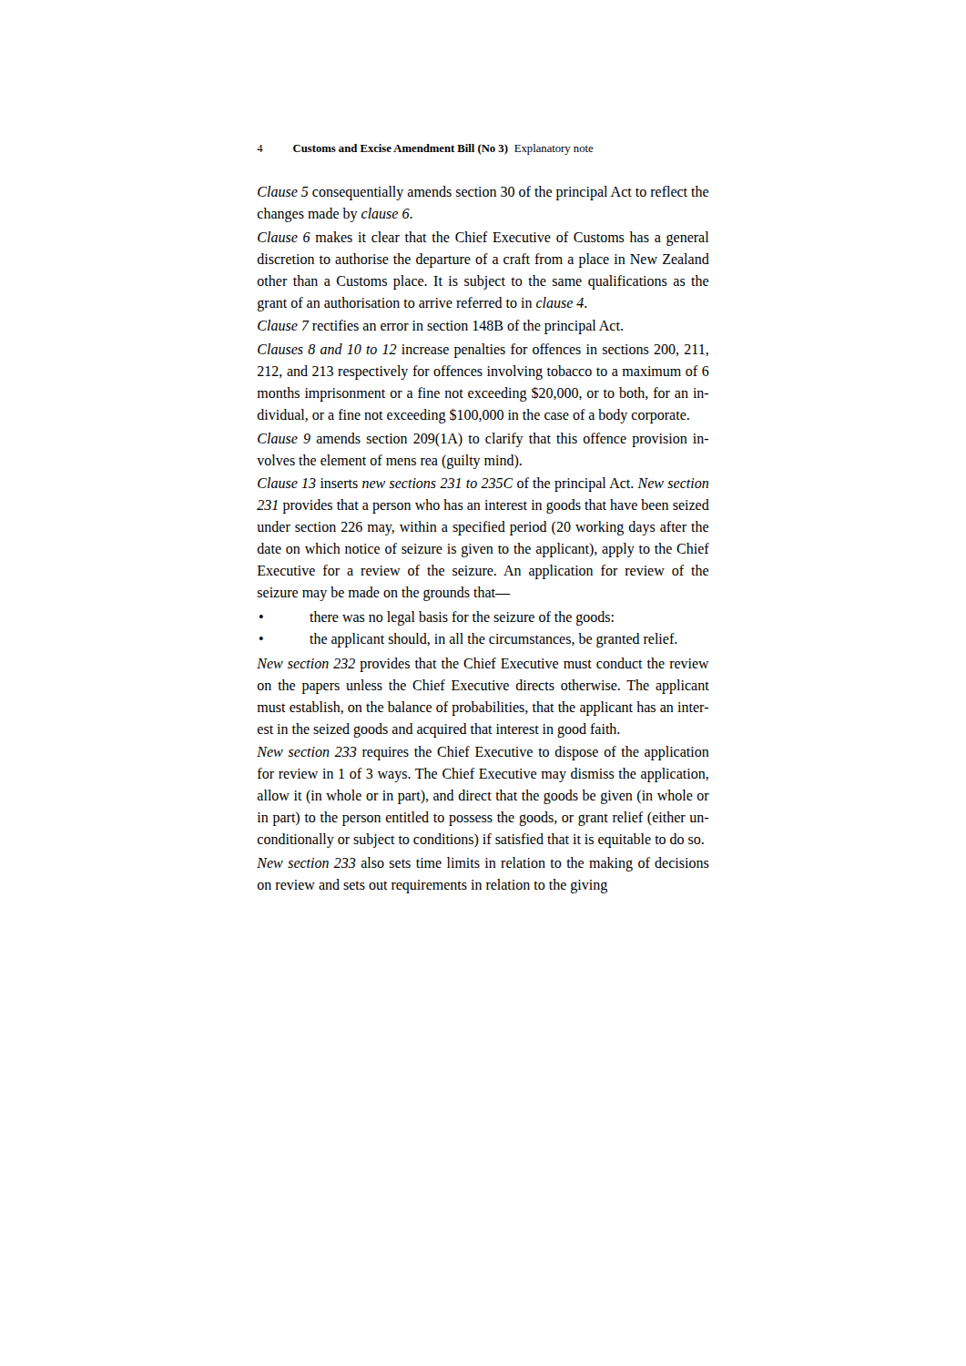4 Customs and Excise Amendment Bill (No 3) Explanatory note
Clause 5 consequentially amends section 30 of the principal Act to reflect the changes made by clause 6.
Clause 6 makes it clear that the Chief Executive of Customs has a general discretion to authorise the departure of a craft from a place in New Zealand other than a Customs place. It is subject to the same qualifications as the grant of an authorisation to arrive referred to in clause 4.
Clause 7 rectifies an error in section 148B of the principal Act.
Clauses 8 and 10 to 12 increase penalties for offences in sections 200, 211, 212, and 213 respectively for offences involving tobacco to a maximum of 6 months imprisonment or a fine not exceeding $20,000, or to both, for an individual, or a fine not exceeding $100,000 in the case of a body corporate.
Clause 9 amends section 209(1A) to clarify that this offence provision involves the element of mens rea (guilty mind).
Clause 13 inserts new sections 231 to 235C of the principal Act. New section 231 provides that a person who has an interest in goods that have been seized under section 226 may, within a specified period (20 working days after the date on which notice of seizure is given to the applicant), apply to the Chief Executive for a review of the seizure. An application for review of the seizure may be made on the grounds that—
there was no legal basis for the seizure of the goods:
the applicant should, in all the circumstances, be granted relief.
New section 232 provides that the Chief Executive must conduct the review on the papers unless the Chief Executive directs otherwise. The applicant must establish, on the balance of probabilities, that the applicant has an interest in the seized goods and acquired that interest in good faith.
New section 233 requires the Chief Executive to dispose of the application for review in 1 of 3 ways. The Chief Executive may dismiss the application, allow it (in whole or in part), and direct that the goods be given (in whole or in part) to the person entitled to possess the goods, or grant relief (either unconditionally or subject to conditions) if satisfied that it is equitable to do so.
New section 233 also sets time limits in relation to the making of decisions on review and sets out requirements in relation to the giving